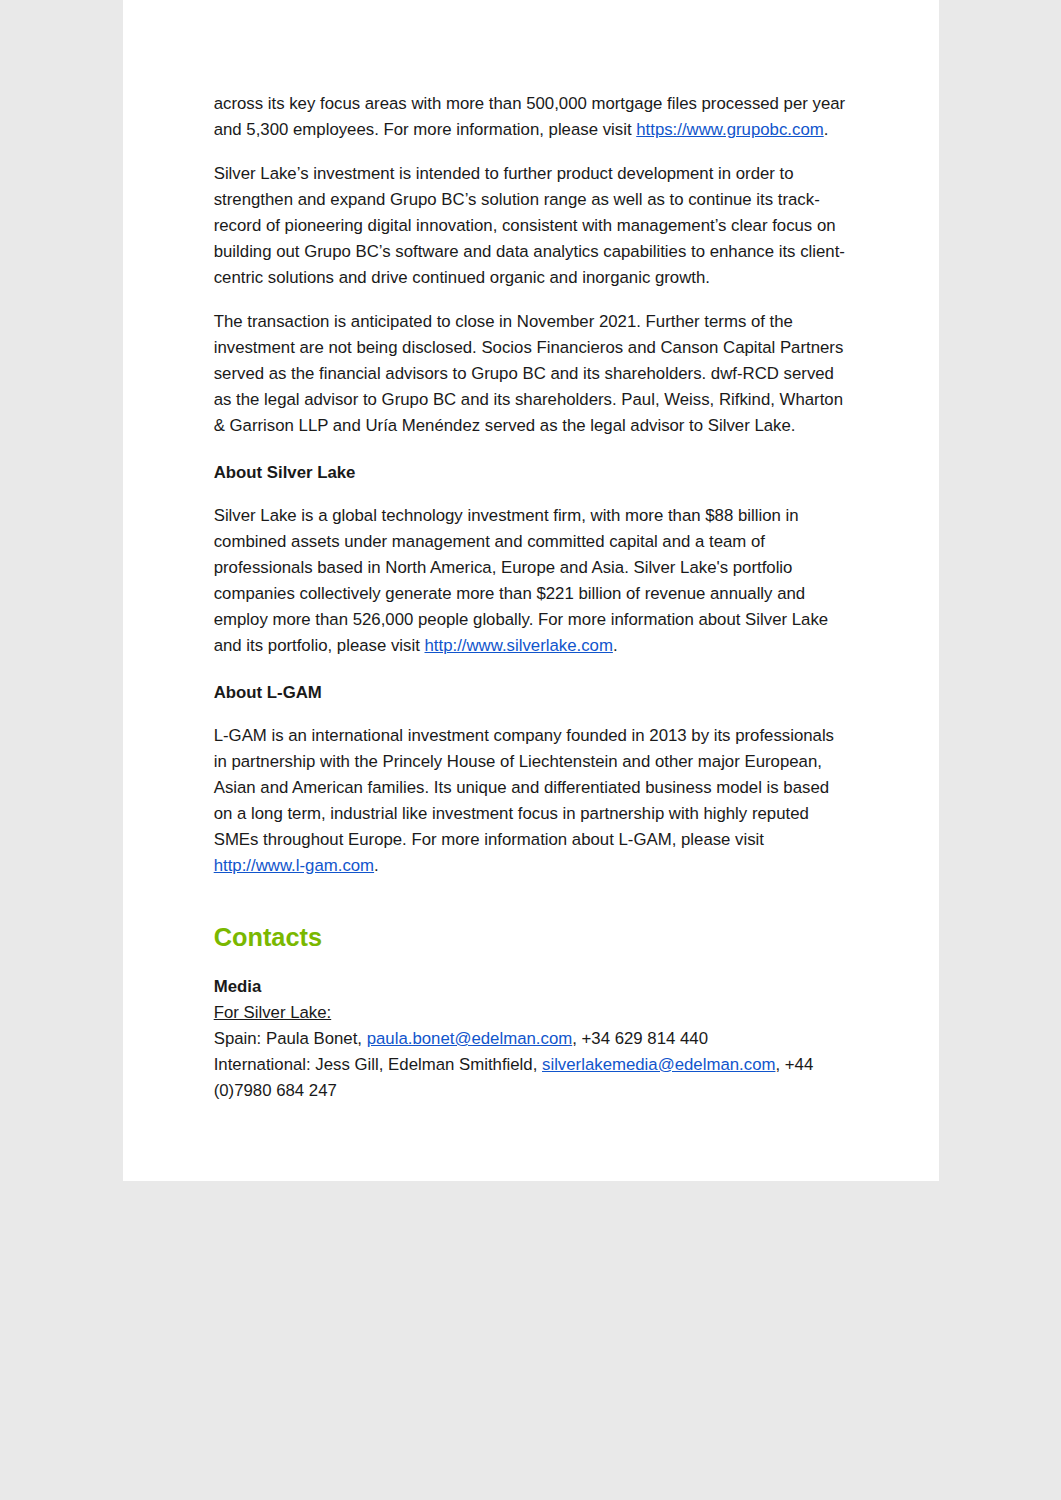across its key focus areas with more than 500,000 mortgage files processed per year and 5,300 employees. For more information, please visit https://www.grupobc.com.
Silver Lake’s investment is intended to further product development in order to strengthen and expand Grupo BC’s solution range as well as to continue its track-record of pioneering digital innovation, consistent with management’s clear focus on building out Grupo BC’s software and data analytics capabilities to enhance its client-centric solutions and drive continued organic and inorganic growth.
The transaction is anticipated to close in November 2021. Further terms of the investment are not being disclosed. Socios Financieros and Canson Capital Partners served as the financial advisors to Grupo BC and its shareholders. dwf-RCD served as the legal advisor to Grupo BC and its shareholders. Paul, Weiss, Rifkind, Wharton & Garrison LLP and Uría Menéndez served as the legal advisor to Silver Lake.
About Silver Lake
Silver Lake is a global technology investment firm, with more than $88 billion in combined assets under management and committed capital and a team of professionals based in North America, Europe and Asia. Silver Lake's portfolio companies collectively generate more than $221 billion of revenue annually and employ more than 526,000 people globally. For more information about Silver Lake and its portfolio, please visit http://www.silverlake.com.
About L-GAM
L-GAM is an international investment company founded in 2013 by its professionals in partnership with the Princely House of Liechtenstein and other major European, Asian and American families. Its unique and differentiated business model is based on a long term, industrial like investment focus in partnership with highly reputed SMEs throughout Europe. For more information about L-GAM, please visit http://www.l-gam.com.
Contacts
Media
For Silver Lake:
Spain: Paula Bonet, paula.bonet@edelman.com, +34 629 814 440
International: Jess Gill, Edelman Smithfield, silverlakemedia@edelman.com, +44 (0)7980 684 247